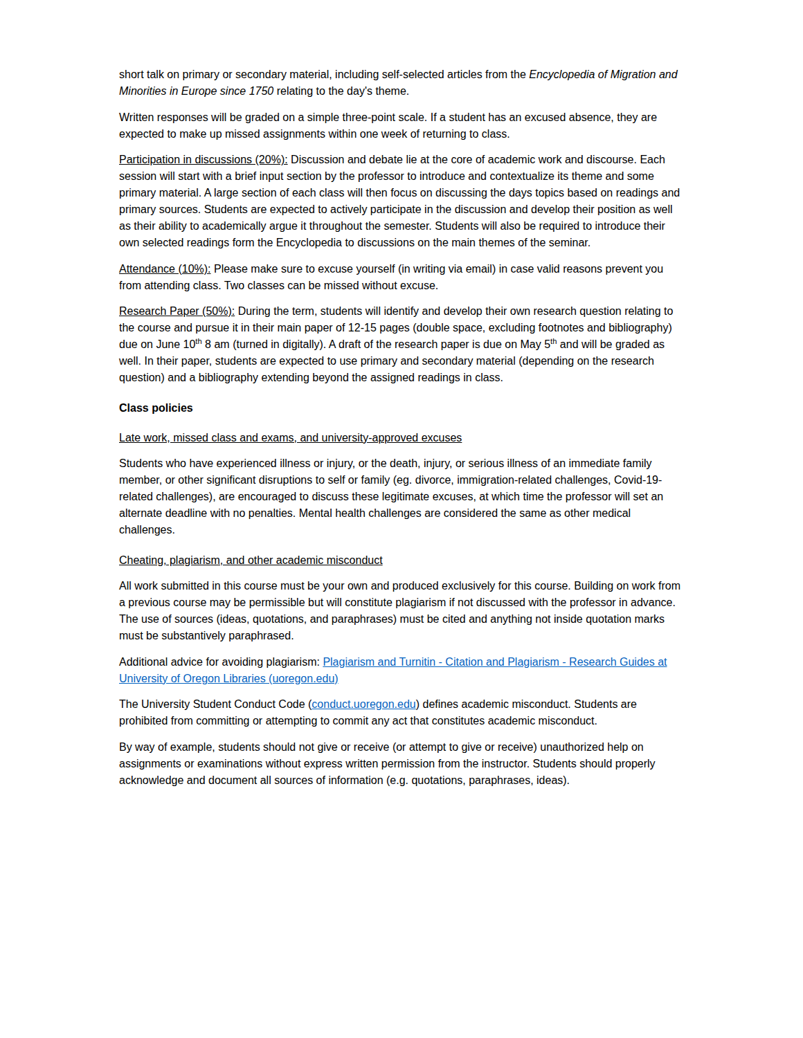short talk on primary or secondary material, including self-selected articles from the Encyclopedia of Migration and Minorities in Europe since 1750 relating to the day's theme.
Written responses will be graded on a simple three-point scale. If a student has an excused absence, they are expected to make up missed assignments within one week of returning to class.
Participation in discussions (20%): Discussion and debate lie at the core of academic work and discourse. Each session will start with a brief input section by the professor to introduce and contextualize its theme and some primary material. A large section of each class will then focus on discussing the days topics based on readings and primary sources. Students are expected to actively participate in the discussion and develop their position as well as their ability to academically argue it throughout the semester. Students will also be required to introduce their own selected readings form the Encyclopedia to discussions on the main themes of the seminar.
Attendance (10%): Please make sure to excuse yourself (in writing via email) in case valid reasons prevent you from attending class. Two classes can be missed without excuse.
Research Paper (50%): During the term, students will identify and develop their own research question relating to the course and pursue it in their main paper of 12-15 pages (double space, excluding footnotes and bibliography) due on June 10th 8 am (turned in digitally). A draft of the research paper is due on May 5th and will be graded as well. In their paper, students are expected to use primary and secondary material (depending on the research question) and a bibliography extending beyond the assigned readings in class.
Class policies
Late work, missed class and exams, and university-approved excuses
Students who have experienced illness or injury, or the death, injury, or serious illness of an immediate family member, or other significant disruptions to self or family (eg. divorce, immigration-related challenges, Covid-19-related challenges), are encouraged to discuss these legitimate excuses, at which time the professor will set an alternate deadline with no penalties. Mental health challenges are considered the same as other medical challenges.
Cheating, plagiarism, and other academic misconduct
All work submitted in this course must be your own and produced exclusively for this course. Building on work from a previous course may be permissible but will constitute plagiarism if not discussed with the professor in advance. The use of sources (ideas, quotations, and paraphrases) must be cited and anything not inside quotation marks must be substantively paraphrased.
Additional advice for avoiding plagiarism: Plagiarism and Turnitin - Citation and Plagiarism - Research Guides at University of Oregon Libraries (uoregon.edu)
The University Student Conduct Code (conduct.uoregon.edu) defines academic misconduct. Students are prohibited from committing or attempting to commit any act that constitutes academic misconduct.
By way of example, students should not give or receive (or attempt to give or receive) unauthorized help on assignments or examinations without express written permission from the instructor. Students should properly acknowledge and document all sources of information (e.g. quotations, paraphrases, ideas).